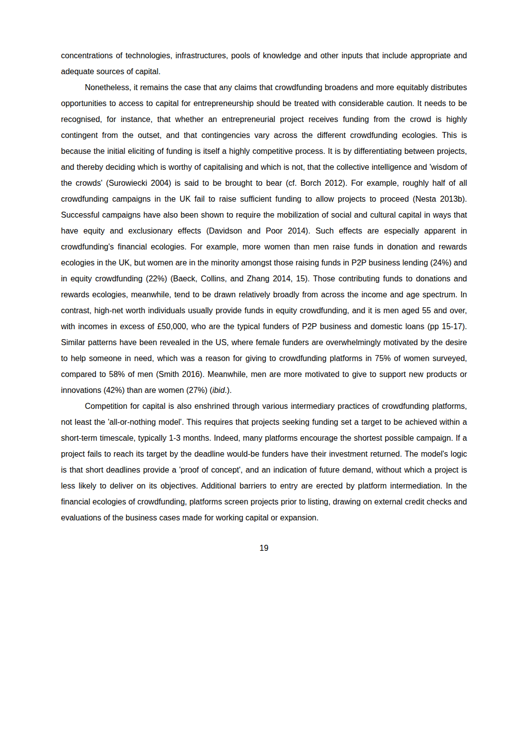concentrations of technologies, infrastructures, pools of knowledge and other inputs that include appropriate and adequate sources of capital.
Nonetheless, it remains the case that any claims that crowdfunding broadens and more equitably distributes opportunities to access to capital for entrepreneurship should be treated with considerable caution. It needs to be recognised, for instance, that whether an entrepreneurial project receives funding from the crowd is highly contingent from the outset, and that contingencies vary across the different crowdfunding ecologies. This is because the initial eliciting of funding is itself a highly competitive process. It is by differentiating between projects, and thereby deciding which is worthy of capitalising and which is not, that the collective intelligence and 'wisdom of the crowds' (Surowiecki 2004) is said to be brought to bear (cf. Borch 2012). For example, roughly half of all crowdfunding campaigns in the UK fail to raise sufficient funding to allow projects to proceed (Nesta 2013b). Successful campaigns have also been shown to require the mobilization of social and cultural capital in ways that have equity and exclusionary effects (Davidson and Poor 2014). Such effects are especially apparent in crowdfunding's financial ecologies. For example, more women than men raise funds in donation and rewards ecologies in the UK, but women are in the minority amongst those raising funds in P2P business lending (24%) and in equity crowdfunding (22%) (Baeck, Collins, and Zhang 2014, 15). Those contributing funds to donations and rewards ecologies, meanwhile, tend to be drawn relatively broadly from across the income and age spectrum. In contrast, high-net worth individuals usually provide funds in equity crowdfunding, and it is men aged 55 and over, with incomes in excess of £50,000, who are the typical funders of P2P business and domestic loans (pp 15-17). Similar patterns have been revealed in the US, where female funders are overwhelmingly motivated by the desire to help someone in need, which was a reason for giving to crowdfunding platforms in 75% of women surveyed, compared to 58% of men (Smith 2016). Meanwhile, men are more motivated to give to support new products or innovations (42%) than are women (27%) (ibid.).
Competition for capital is also enshrined through various intermediary practices of crowdfunding platforms, not least the 'all-or-nothing model'. This requires that projects seeking funding set a target to be achieved within a short-term timescale, typically 1-3 months. Indeed, many platforms encourage the shortest possible campaign. If a project fails to reach its target by the deadline would-be funders have their investment returned. The model's logic is that short deadlines provide a 'proof of concept', and an indication of future demand, without which a project is less likely to deliver on its objectives. Additional barriers to entry are erected by platform intermediation. In the financial ecologies of crowdfunding, platforms screen projects prior to listing, drawing on external credit checks and evaluations of the business cases made for working capital or expansion.
19